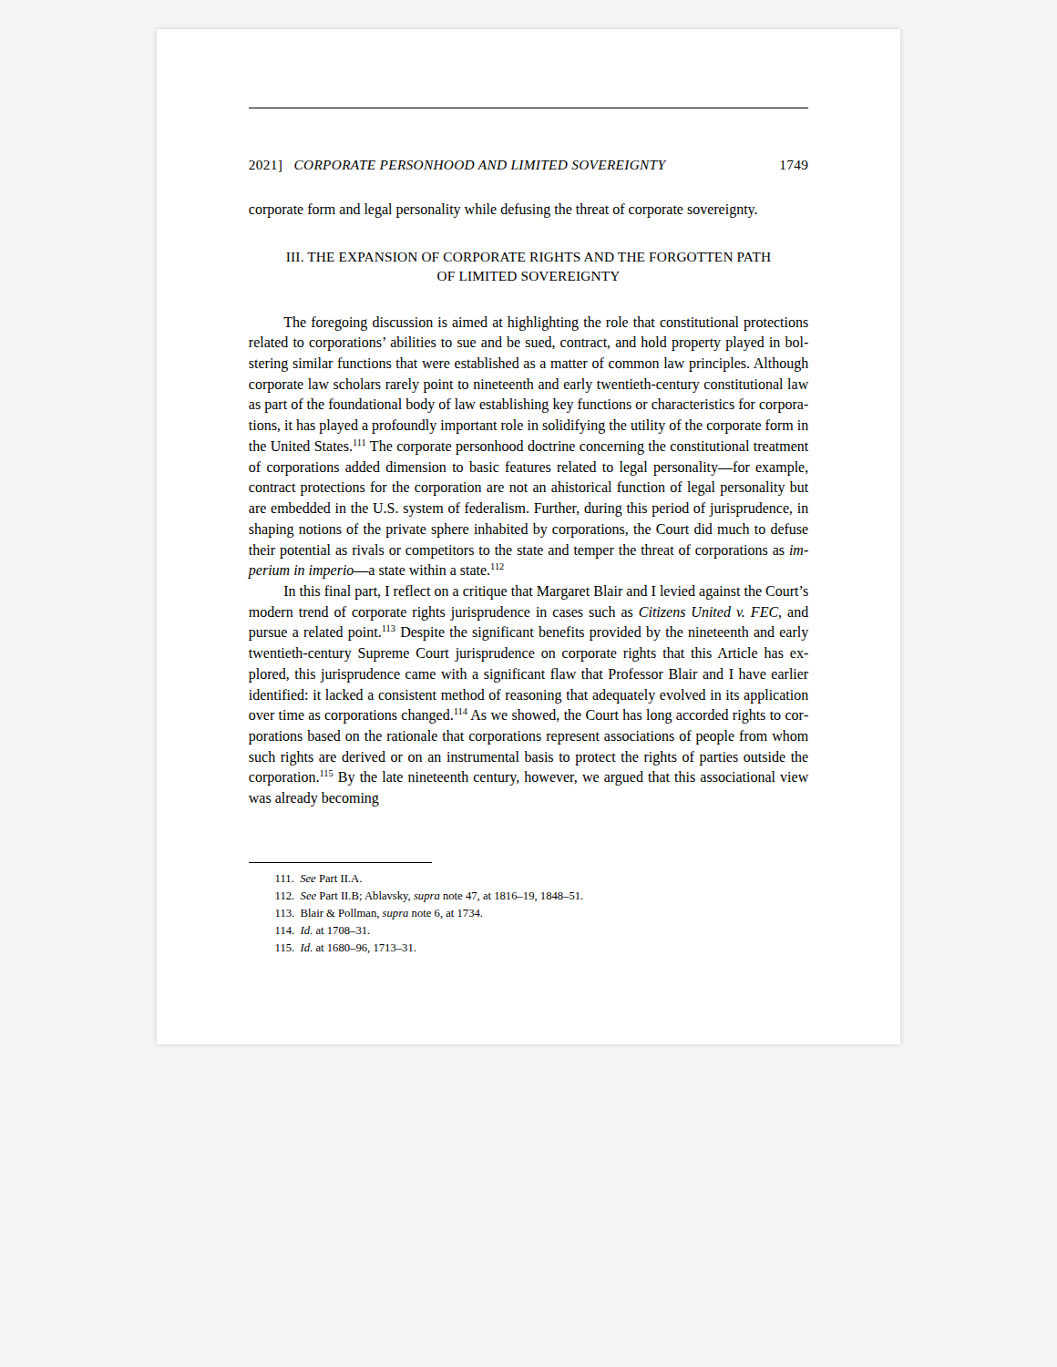1749 2021] Corporate Personhood and Limited Sovereignty
corporate form and legal personality while defusing the threat of corporate sovereignty.
III. The Expansion of Corporate Rights and the Forgotten Path
of Limited Sovereignty
The foregoing discussion is aimed at highlighting the role that constitutional protections related to corporations’ abilities to sue and be sued, contract, and hold property played in bolstering similar functions that were established as a matter of common law principles. Although corporate law scholars rarely point to nineteenth and early twentieth-century constitutional law as part of the foundational body of law establishing key functions or characteristics for corporations, it has played a profoundly important role in solidifying the utility of the corporate form in the United States.111 The corporate personhood doctrine concerning the constitutional treatment of corporations added dimension to basic features related to legal personality—for example, contract protections for the corporation are not an ahistorical function of legal personality but are embedded in the U.S. system of federalism. Further, during this period of jurisprudence, in shaping notions of the private sphere inhabited by corporations, the Court did much to defuse their potential as rivals or competitors to the state and temper the threat of corporations as imperium in imperio—a state within a state.112
In this final part, I reflect on a critique that Margaret Blair and I levied against the Court’s modern trend of corporate rights jurisprudence in cases such as Citizens United v. FEC, and pursue a related point.113 Despite the significant benefits provided by the nineteenth and early twentieth-century Supreme Court jurisprudence on corporate rights that this Article has explored, this jurisprudence came with a significant flaw that Professor Blair and I have earlier identified: it lacked a consistent method of reasoning that adequately evolved in its application over time as corporations changed.114 As we showed, the Court has long accorded rights to corporations based on the rationale that corporations represent associations of people from whom such rights are derived or on an instrumental basis to protect the rights of parties outside the corporation.115 By the late nineteenth century, however, we argued that this associational view was already becoming
111. See Part II.A.
112. See Part II.B; Ablavsky, supra note 47, at 1816–19, 1848–51.
113. Blair & Pollman, supra note 6, at 1734.
114. Id. at 1708–31.
115. Id. at 1680–96, 1713–31.